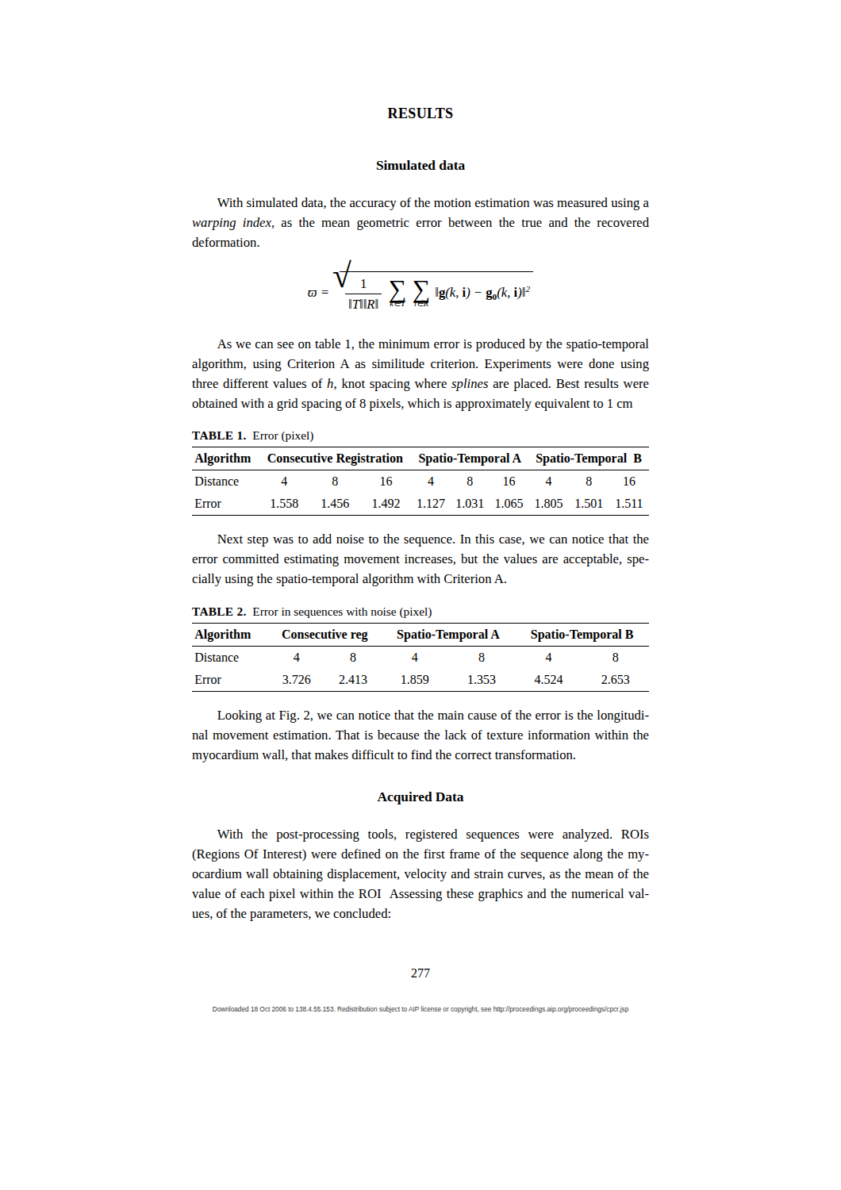RESULTS
Simulated data
With simulated data, the accuracy of the motion estimation was measured using a warping index, as the mean geometric error between the true and the recovered deformation.
ϖ = 1‖T‖‖R‖ ∑k∈T ∑i∈R ‖g(k, i) − g0(k, i)‖2
As we can see on table 1, the minimum error is produced by the spatio-temporal algorithm, using Criterion A as similitude criterion. Experiments were done using three different values of h, knot spacing where splines are placed. Best results were obtained with a grid spacing of 8 pixels, which is approximately equivalent to 1 cm
TABLE 1. Error (pixel)
| Algorithm | Consecutive Registration | Spatio-Temporal A | Spatio-Temporal B |
| --- | --- | --- | --- |
| Distance | 4 | 8 | 16 | 4 | 8 | 16 | 4 | 8 | 16 |
| Error | 1.558 | 1.456 | 1.492 | 1.127 | 1.031 | 1.065 | 1.805 | 1.501 | 1.511 |
Next step was to add noise to the sequence. In this case, we can notice that the error committed estimating movement increases, but the values are acceptable, specially using the spatio-temporal algorithm with Criterion A.
TABLE 2. Error in sequences with noise (pixel)
| Algorithm | Consecutive reg | Spatio-Temporal A | Spatio-Temporal B |
| --- | --- | --- | --- |
| Distance | 4 | 8 | 4 | 8 | 4 | 8 |
| Error | 3.726 | 2.413 | 1.859 | 1.353 | 4.524 | 2.653 |
Looking at Fig. 2, we can notice that the main cause of the error is the longitudinal movement estimation. That is because the lack of texture information within the myocardium wall, that makes difficult to find the correct transformation.
Acquired Data
With the post-processing tools, registered sequences were analyzed. ROIs (Regions Of Interest) were defined on the first frame of the sequence along the myocardium wall obtaining displacement, velocity and strain curves, as the mean of the value of each pixel within the ROI Assessing these graphics and the numerical values, of the parameters, we concluded:
277
Downloaded 18 Oct 2006 to 138.4.55.153. Redistribution subject to AIP license or copyright, see http://proceedings.aip.org/proceedings/cpcr.jsp